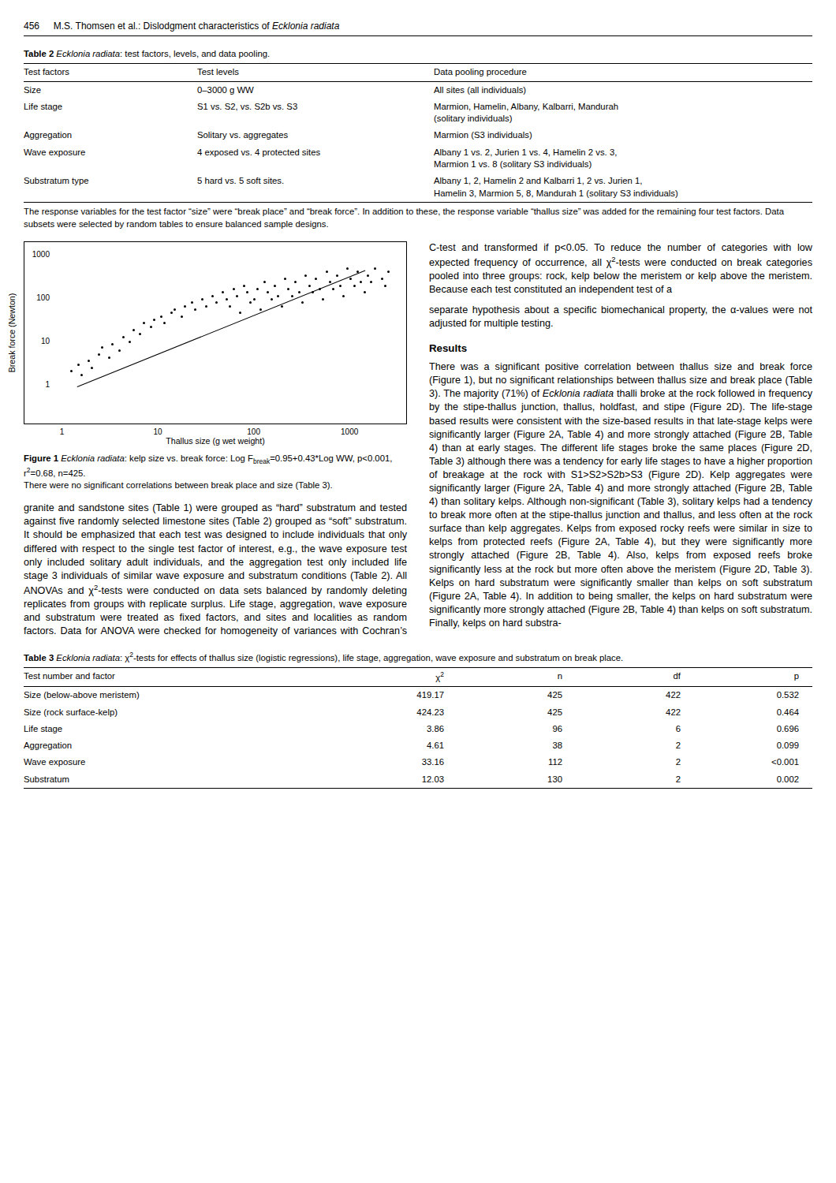456 M.S. Thomsen et al.: Dislodgment characteristics of Ecklonia radiata
Table 2 Ecklonia radiata: test factors, levels, and data pooling.
| Test factors | Test levels | Data pooling procedure |
| --- | --- | --- |
| Size | 0–3000 g WW | All sites (all individuals) |
| Life stage | S1 vs. S2, vs. S2b vs. S3 | Marmion, Hamelin, Albany, Kalbarri, Mandurah (solitary individuals) |
| Aggregation | Solitary vs. aggregates | Marmion (S3 individuals) |
| Wave exposure | 4 exposed vs. 4 protected sites | Albany 1 vs. 2, Jurien 1 vs. 4, Hamelin 2 vs. 3, Marmion 1 vs. 8 (solitary S3 individuals) |
| Substratum type | 5 hard vs. 5 soft sites. | Albany 1, 2, Hamelin 2 and Kalbarri 1, 2 vs. Jurien 1, Hamelin 3, Marmion 5, 8, Mandurah 1 (solitary S3 individuals) |
The response variables for the test factor “size” were “break place” and “break force”. In addition to these, the response variable “thallus size” was added for the remaining four test factors. Data subsets were selected by random tables to ensure balanced sample designs.
Break force (Newton)
1000 100 10 1
1 10 100 1000
Thallus size (g wet weight)
Figure 1 Ecklonia radiata: kelp size vs. break force: Log Fbreak=0.95+0.43*Log WW, p<0.001, r2=0.68, n=425.
There were no significant correlations between break place and size (Table 3).
granite and sandstone sites (Table 1) were grouped as “hard” substratum and tested against five randomly selected limestone sites (Table 2) grouped as “soft” substratum. It should be emphasized that each test was designed to include individuals that only differed with respect to the single test factor of interest, e.g., the wave exposure test only included solitary adult individuals, and the aggregation test only included life stage 3 individuals of similar wave exposure and substratum conditions (Table 2). All ANOVAs and χ2-tests were conducted on data sets balanced by randomly deleting replicates from groups with replicate surplus. Life stage, aggregation, wave exposure and substratum were treated as fixed factors, and sites and localities as random factors. Data for ANOVA were checked for homogeneity of variances with Cochran’s C-test and transformed if p<0.05. To reduce the number of categories with low expected frequency of occurrence, all χ2-tests were conducted on break categories pooled into three groups: rock, kelp below the meristem or kelp above the meristem. Because each test constituted an independent test of a
separate hypothesis about a specific biomechanical property, the α-values were not adjusted for multiple testing.
Results
There was a significant positive correlation between thallus size and break force (Figure 1), but no significant relationships between thallus size and break place (Table 3). The majority (71%) of Ecklonia radiata thalli broke at the rock followed in frequency by the stipe-thallus junction, thallus, holdfast, and stipe (Figure 2D). The life-stage based results were consistent with the size-based results in that late-stage kelps were significantly larger (Figure 2A, Table 4) and more strongly attached (Figure 2B, Table 4) than at early stages. The different life stages broke the same places (Figure 2D, Table 3) although there was a tendency for early life stages to have a higher proportion of breakage at the rock with S1>S2>S2b>S3 (Figure 2D). Kelp aggregates were significantly larger (Figure 2A, Table 4) and more strongly attached (Figure 2B, Table 4) than solitary kelps. Although non-significant (Table 3), solitary kelps had a tendency to break more often at the stipe-thallus junction and thallus, and less often at the rock surface than kelp aggregates. Kelps from exposed rocky reefs were similar in size to kelps from protected reefs (Figure 2A, Table 4), but they were significantly more strongly attached (Figure 2B, Table 4). Also, kelps from exposed reefs broke significantly less at the rock but more often above the meristem (Figure 2D, Table 3). Kelps on hard substratum were significantly smaller than kelps on soft substratum (Figure 2A, Table 4). In addition to being smaller, the kelps on hard substratum were significantly more strongly attached (Figure 2B, Table 4) than kelps on soft substratum. Finally, kelps on hard substra-
Table 3 Ecklonia radiata: χ2-tests for effects of thallus size (logistic regressions), life stage, aggregation, wave exposure and substratum on break place.
| Test number and factor | χ 2 | n | df | p |
| --- | --- | --- | --- | --- |
| Size (below-above meristem) | 419.17 | 425 | 422 | 0.532 |
| Size (rock surface-kelp) | 424.23 | 425 | 422 | 0.464 |
| Life stage | 3.86 | 96 | 6 | 0.696 |
| Aggregation | 4.61 | 38 | 2 | 0.099 |
| Wave exposure | 33.16 | 112 | 2 | <0.001 |
| Substratum | 12.03 | 130 | 2 | 0.002 |